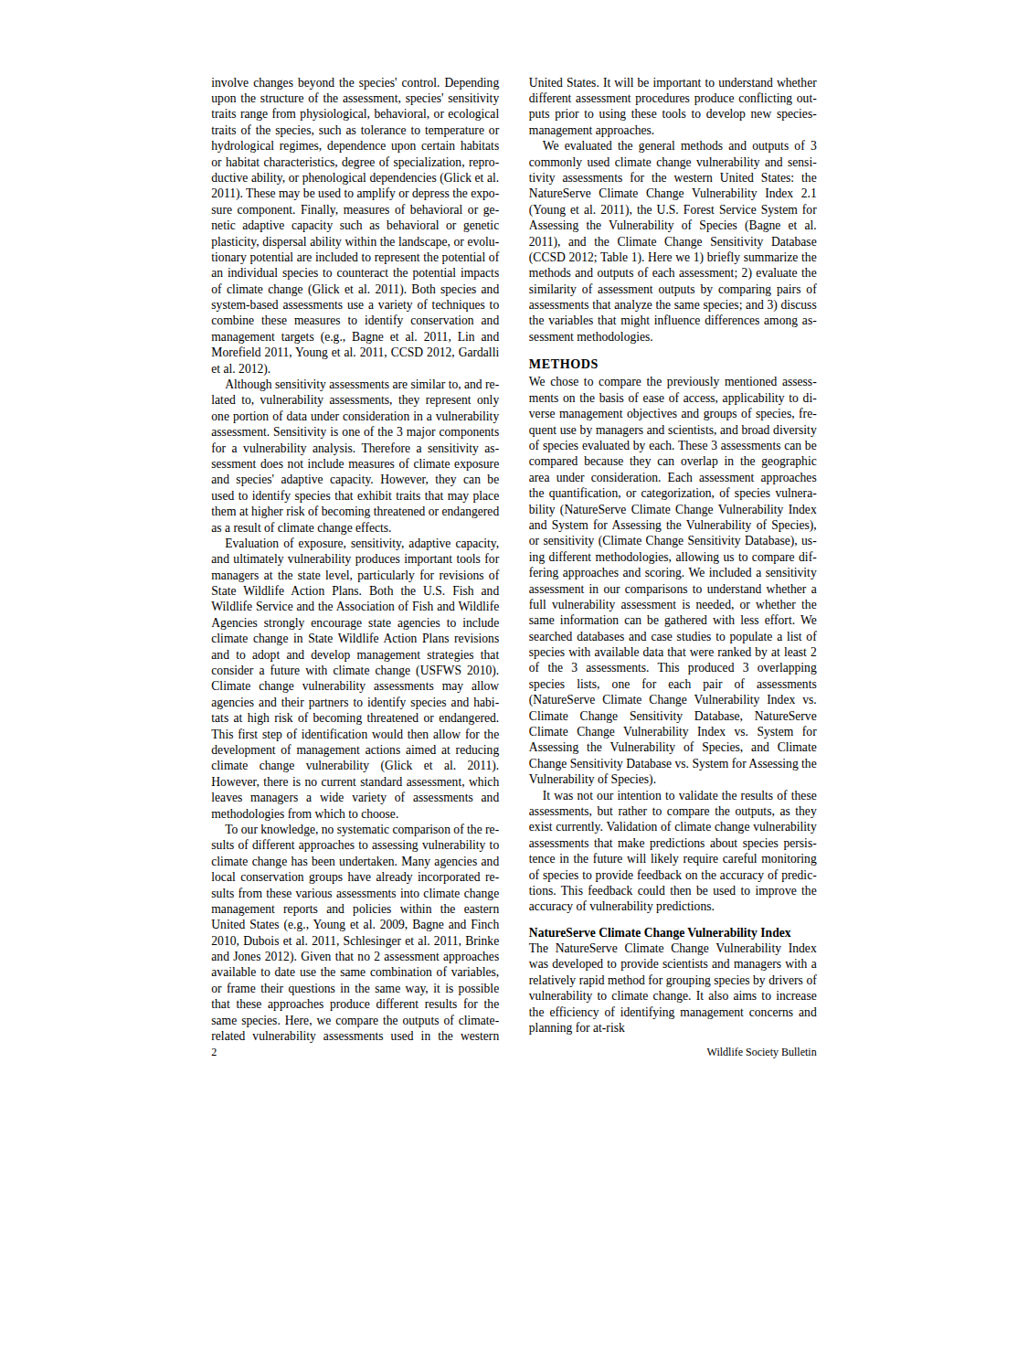involve changes beyond the species' control. Depending upon the structure of the assessment, species' sensitivity traits range from physiological, behavioral, or ecological traits of the species, such as tolerance to temperature or hydrological regimes, dependence upon certain habitats or habitat characteristics, degree of specialization, reproductive ability, or phenological dependencies (Glick et al. 2011). These may be used to amplify or depress the exposure component. Finally, measures of behavioral or genetic adaptive capacity such as behavioral or genetic plasticity, dispersal ability within the landscape, or evolutionary potential are included to represent the potential of an individual species to counteract the potential impacts of climate change (Glick et al. 2011). Both species and system-based assessments use a variety of techniques to combine these measures to identify conservation and management targets (e.g., Bagne et al. 2011, Lin and Morefield 2011, Young et al. 2011, CCSD 2012, Gardalli et al. 2012).
Although sensitivity assessments are similar to, and related to, vulnerability assessments, they represent only one portion of data under consideration in a vulnerability assessment. Sensitivity is one of the 3 major components for a vulnerability analysis. Therefore a sensitivity assessment does not include measures of climate exposure and species' adaptive capacity. However, they can be used to identify species that exhibit traits that may place them at higher risk of becoming threatened or endangered as a result of climate change effects.
Evaluation of exposure, sensitivity, adaptive capacity, and ultimately vulnerability produces important tools for managers at the state level, particularly for revisions of State Wildlife Action Plans. Both the U.S. Fish and Wildlife Service and the Association of Fish and Wildlife Agencies strongly encourage state agencies to include climate change in State Wildlife Action Plans revisions and to adopt and develop management strategies that consider a future with climate change (USFWS 2010). Climate change vulnerability assessments may allow agencies and their partners to identify species and habitats at high risk of becoming threatened or endangered. This first step of identification would then allow for the development of management actions aimed at reducing climate change vulnerability (Glick et al. 2011). However, there is no current standard assessment, which leaves managers a wide variety of assessments and methodologies from which to choose.
To our knowledge, no systematic comparison of the results of different approaches to assessing vulnerability to climate change has been undertaken. Many agencies and local conservation groups have already incorporated results from these various assessments into climate change management reports and policies within the eastern United States (e.g., Young et al. 2009, Bagne and Finch 2010, Dubois et al. 2011, Schlesinger et al. 2011, Brinke and Jones 2012). Given that no 2 assessment approaches available to date use the same combination of variables, or frame their questions in the same way, it is possible that these approaches produce different results for the same species. Here, we compare the outputs of climate-related vulnerability assessments used in the western United States. It will be important to understand whether different assessment procedures produce conflicting outputs prior to using these tools to develop new species-management approaches.
We evaluated the general methods and outputs of 3 commonly used climate change vulnerability and sensitivity assessments for the western United States: the NatureServe Climate Change Vulnerability Index 2.1 (Young et al. 2011), the U.S. Forest Service System for Assessing the Vulnerability of Species (Bagne et al. 2011), and the Climate Change Sensitivity Database (CCSD 2012; Table 1). Here we 1) briefly summarize the methods and outputs of each assessment; 2) evaluate the similarity of assessment outputs by comparing pairs of assessments that analyze the same species; and 3) discuss the variables that might influence differences among assessment methodologies.
METHODS
We chose to compare the previously mentioned assessments on the basis of ease of access, applicability to diverse management objectives and groups of species, frequent use by managers and scientists, and broad diversity of species evaluated by each. These 3 assessments can be compared because they can overlap in the geographic area under consideration. Each assessment approaches the quantification, or categorization, of species vulnerability (NatureServe Climate Change Vulnerability Index and System for Assessing the Vulnerability of Species), or sensitivity (Climate Change Sensitivity Database), using different methodologies, allowing us to compare differing approaches and scoring. We included a sensitivity assessment in our comparisons to understand whether a full vulnerability assessment is needed, or whether the same information can be gathered with less effort. We searched databases and case studies to populate a list of species with available data that were ranked by at least 2 of the 3 assessments. This produced 3 overlapping species lists, one for each pair of assessments (NatureServe Climate Change Vulnerability Index vs. Climate Change Sensitivity Database, NatureServe Climate Change Vulnerability Index vs. System for Assessing the Vulnerability of Species, and Climate Change Sensitivity Database vs. System for Assessing the Vulnerability of Species).
It was not our intention to validate the results of these assessments, but rather to compare the outputs, as they exist currently. Validation of climate change vulnerability assessments that make predictions about species persistence in the future will likely require careful monitoring of species to provide feedback on the accuracy of predictions. This feedback could then be used to improve the accuracy of vulnerability predictions.
NatureServe Climate Change Vulnerability Index
The NatureServe Climate Change Vulnerability Index was developed to provide scientists and managers with a relatively rapid method for grouping species by drivers of vulnerability to climate change. It also aims to increase the efficiency of identifying management concerns and planning for at-risk
2 Wildlife Society Bulletin